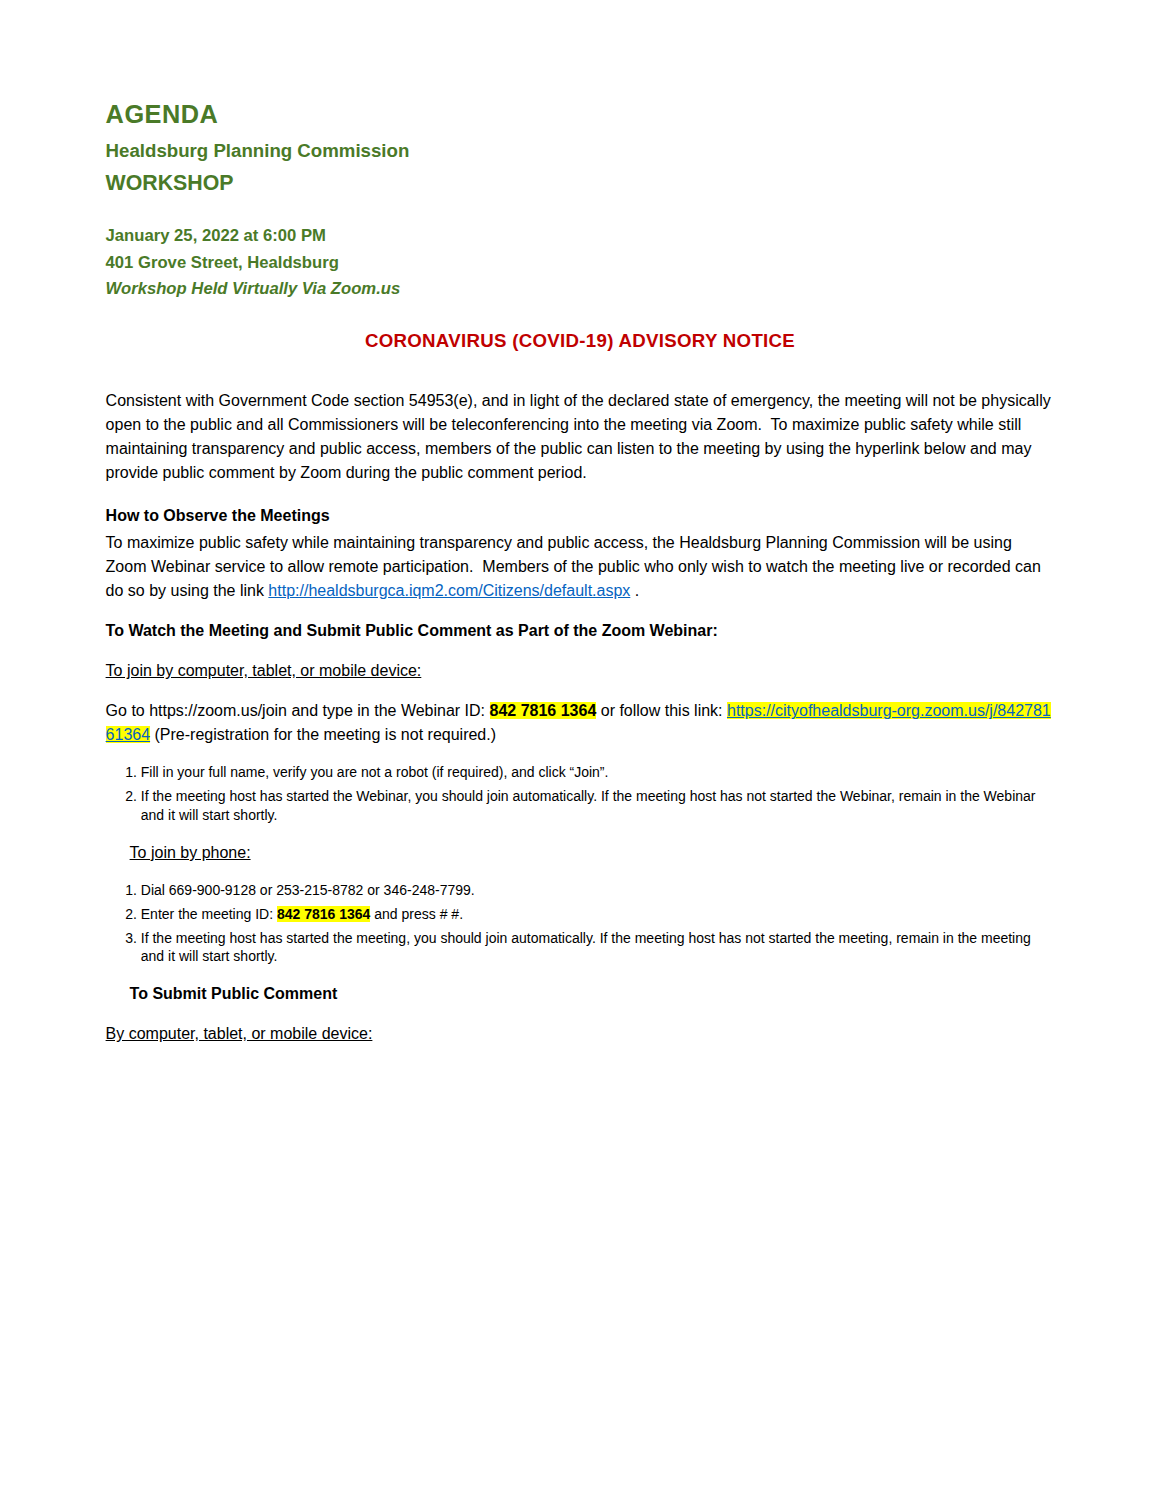AGENDA
Healdsburg Planning Commission
WORKSHOP
January 25, 2022 at 6:00 PM
401 Grove Street, Healdsburg
Workshop Held Virtually Via Zoom.us
CORONAVIRUS (COVID-19) ADVISORY NOTICE
Consistent with Government Code section 54953(e), and in light of the declared state of emergency, the meeting will not be physically open to the public and all Commissioners will be teleconferencing into the meeting via Zoom. To maximize public safety while still maintaining transparency and public access, members of the public can listen to the meeting by using the hyperlink below and may provide public comment by Zoom during the public comment period.
How to Observe the Meetings
To maximize public safety while maintaining transparency and public access, the Healdsburg Planning Commission will be using Zoom Webinar service to allow remote participation. Members of the public who only wish to watch the meeting live or recorded can do so by using the link http://healdsburgca.iqm2.com/Citizens/default.aspx .
To Watch the Meeting and Submit Public Comment as Part of the Zoom Webinar:
To join by computer, tablet, or mobile device:
Go to https://zoom.us/join and type in the Webinar ID: 842 7816 1364 or follow this link: https://cityofhealdsburg-org.zoom.us/j/84278161364 (Pre-registration for the meeting is not required.)
Fill in your full name, verify you are not a robot (if required), and click “Join”.
If the meeting host has started the Webinar, you should join automatically. If the meeting host has not started the Webinar, remain in the Webinar and it will start shortly.
To join by phone:
Dial 669-900-9128 or 253-215-8782 or 346-248-7799.
Enter the meeting ID: 842 7816 1364 and press # #.
If the meeting host has started the meeting, you should join automatically. If the meeting host has not started the meeting, remain in the meeting and it will start shortly.
To Submit Public Comment
By computer, tablet, or mobile device: